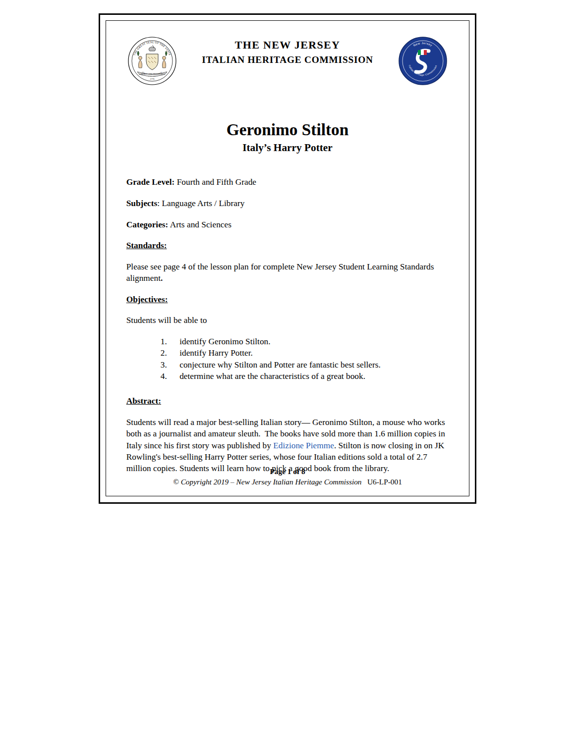THE GREAT SEAL OF THE STATE OF NEW JERSEY LIBERTY AND PROSPERITY 1776
New Jersey Italian Heritage Commission
The New Jersey
Italian Heritage Commission
Geronimo Stilton
Italy’s Harry Potter
Grade Level: Fourth and Fifth Grade
Subjects: Language Arts / Library
Categories: Arts and Sciences
Standards:
Please see page 4 of the lesson plan for complete New Jersey Student Learning Standards alignment.
Objectives:
Students will be able to
identify Geronimo Stilton.
identify Harry Potter.
conjecture why Stilton and Potter are fantastic best sellers.
determine what are the characteristics of a great book.
Abstract:
Students will read a major best-selling Italian story— Geronimo Stilton, a mouse who works both as a journalist and amateur sleuth. The books have sold more than 1.6 million copies in Italy since his first story was published by Edizione Piemme. Stilton is now closing in on JK Rowling's best-selling Harry Potter series, whose four Italian editions sold a total of 2.7 million copies. Students will learn how to pick a good book from the library.
Page 1 of 8
© Copyright 2019 – New Jersey Italian Heritage Commission U6-LP-001